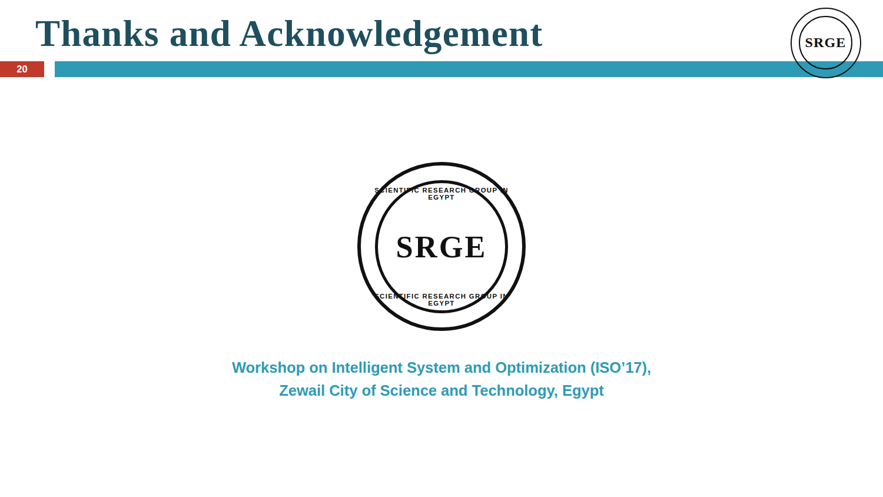SRGE
Thanks and Acknowledgement
20
Scientific Research Group in Egypt
SRGE
Scientific Research Group in Egypt
Workshop on Intelligent System and Optimization (ISO’17),
Zewail City of Science and Technology, Egypt